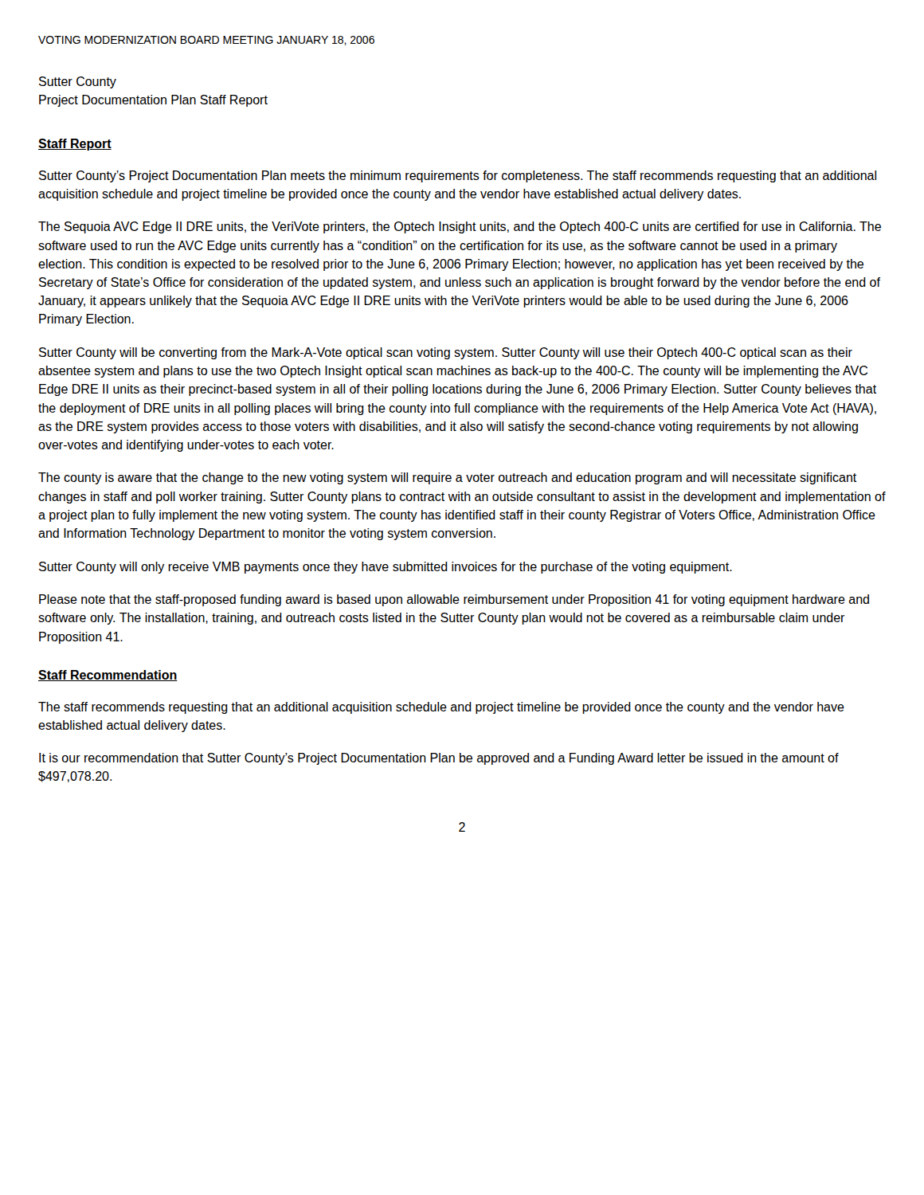VOTING MODERNIZATION BOARD MEETING JANUARY 18, 2006
Sutter County
Project Documentation Plan Staff Report
Staff Report
Sutter County’s Project Documentation Plan meets the minimum requirements for completeness. The staff recommends requesting that an additional acquisition schedule and project timeline be provided once the county and the vendor have established actual delivery dates.
The Sequoia AVC Edge II DRE units, the VeriVote printers, the Optech Insight units, and the Optech 400-C units are certified for use in California. The software used to run the AVC Edge units currently has a “condition” on the certification for its use, as the software cannot be used in a primary election. This condition is expected to be resolved prior to the June 6, 2006 Primary Election; however, no application has yet been received by the Secretary of State’s Office for consideration of the updated system, and unless such an application is brought forward by the vendor before the end of January, it appears unlikely that the Sequoia AVC Edge II DRE units with the VeriVote printers would be able to be used during the June 6, 2006 Primary Election.
Sutter County will be converting from the Mark-A-Vote optical scan voting system. Sutter County will use their Optech 400-C optical scan as their absentee system and plans to use the two Optech Insight optical scan machines as back-up to the 400-C. The county will be implementing the AVC Edge DRE II units as their precinct-based system in all of their polling locations during the June 6, 2006 Primary Election. Sutter County believes that the deployment of DRE units in all polling places will bring the county into full compliance with the requirements of the Help America Vote Act (HAVA), as the DRE system provides access to those voters with disabilities, and it also will satisfy the second-chance voting requirements by not allowing over-votes and identifying under-votes to each voter.
The county is aware that the change to the new voting system will require a voter outreach and education program and will necessitate significant changes in staff and poll worker training. Sutter County plans to contract with an outside consultant to assist in the development and implementation of a project plan to fully implement the new voting system. The county has identified staff in their county Registrar of Voters Office, Administration Office and Information Technology Department to monitor the voting system conversion.
Sutter County will only receive VMB payments once they have submitted invoices for the purchase of the voting equipment.
Please note that the staff-proposed funding award is based upon allowable reimbursement under Proposition 41 for voting equipment hardware and software only. The installation, training, and outreach costs listed in the Sutter County plan would not be covered as a reimbursable claim under Proposition 41.
Staff Recommendation
The staff recommends requesting that an additional acquisition schedule and project timeline be provided once the county and the vendor have established actual delivery dates.
It is our recommendation that Sutter County’s Project Documentation Plan be approved and a Funding Award letter be issued in the amount of $497,078.20.
2